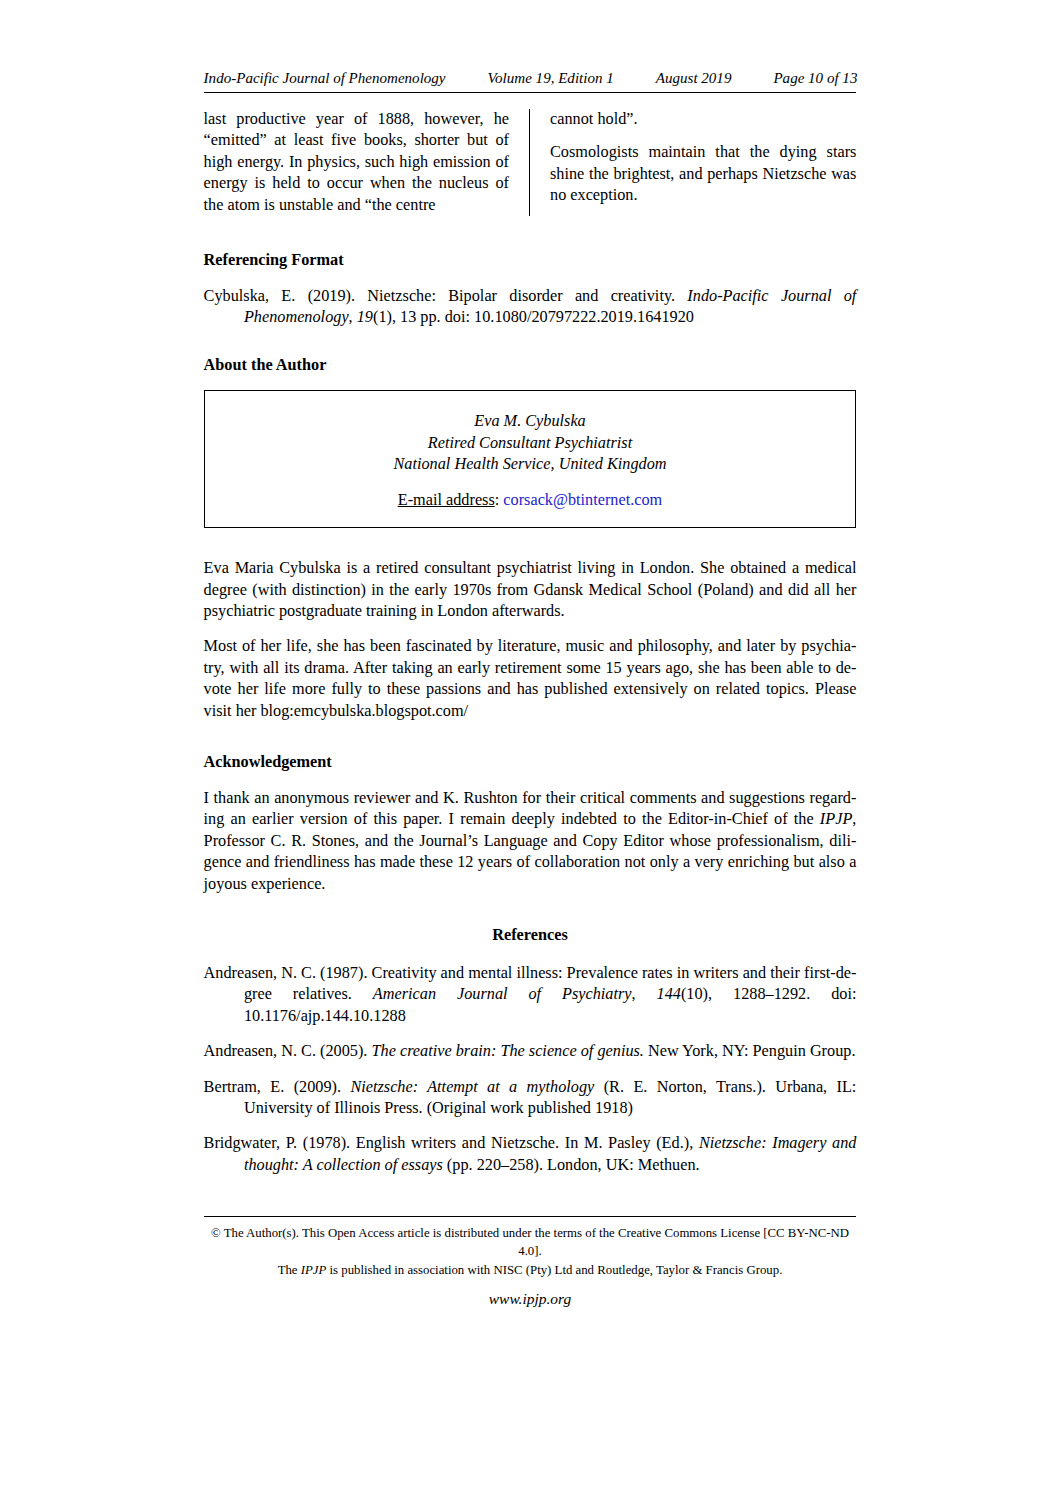Indo-Pacific Journal of Phenomenology Volume 19, Edition 1 August 2019 Page 10 of 13
last productive year of 1888, however, he “emitted” at least five books, shorter but of high energy. In physics, such high emission of energy is held to occur when the nucleus of the atom is unstable and “the centre
cannot hold”.
Cosmologists maintain that the dying stars shine the brightest, and perhaps Nietzsche was no exception.
Referencing Format
Cybulska, E. (2019). Nietzsche: Bipolar disorder and creativity. Indo-Pacific Journal of Phenomenology, 19(1), 13 pp. doi: 10.1080/20797222.2019.1641920
About the Author
Eva M. Cybulska
Retired Consultant Psychiatrist
National Health Service, United Kingdom
E-mail address: corsack@btinternet.com
Eva Maria Cybulska is a retired consultant psychiatrist living in London. She obtained a medical degree (with distinction) in the early 1970s from Gdansk Medical School (Poland) and did all her psychiatric postgraduate training in London afterwards.
Most of her life, she has been fascinated by literature, music and philosophy, and later by psychiatry, with all its drama. After taking an early retirement some 15 years ago, she has been able to devote her life more fully to these passions and has published extensively on related topics. Please visit her blog:emcybulska.blogspot.com/
Acknowledgement
I thank an anonymous reviewer and K. Rushton for their critical comments and suggestions regarding an earlier version of this paper. I remain deeply indebted to the Editor-in-Chief of the IPJP, Professor C. R. Stones, and the Journal’s Language and Copy Editor whose professionalism, diligence and friendliness has made these 12 years of collaboration not only a very enriching but also a joyous experience.
References
Andreasen, N. C. (1987). Creativity and mental illness: Prevalence rates in writers and their first-degree relatives. American Journal of Psychiatry, 144(10), 1288–1292. doi: 10.1176/ajp.144.10.1288
Andreasen, N. C. (2005). The creative brain: The science of genius. New York, NY: Penguin Group.
Bertram, E. (2009). Nietzsche: Attempt at a mythology (R. E. Norton, Trans.). Urbana, IL: University of Illinois Press. (Original work published 1918)
Bridgwater, P. (1978). English writers and Nietzsche. In M. Pasley (Ed.), Nietzsche: Imagery and thought: A collection of essays (pp. 220–258). London, UK: Methuen.
© The Author(s). This Open Access article is distributed under the terms of the Creative Commons License [CC BY-NC-ND 4.0].
The IPJP is published in association with NISC (Pty) Ltd and Routledge, Taylor & Francis Group.
www.ipjp.org